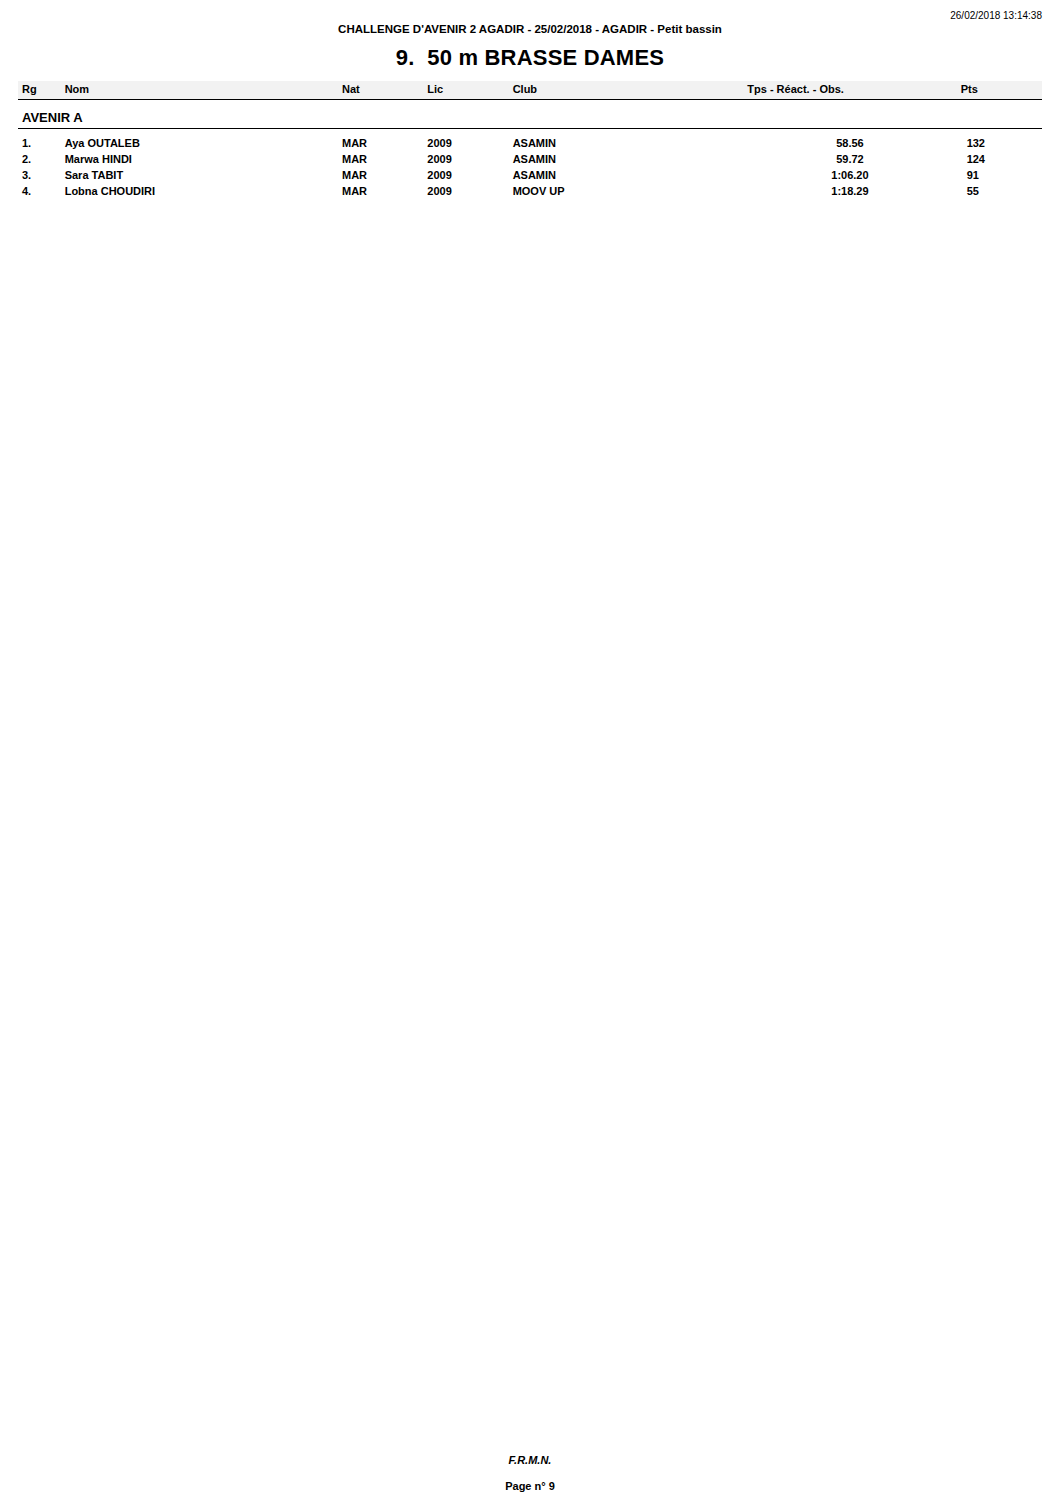26/02/2018 13:14:38
CHALLENGE D'AVENIR 2 AGADIR - 25/02/2018 - AGADIR - Petit bassin
9. 50 m BRASSE DAMES
| Rg | Nom | Nat | Lic | Club | Tps - Réact. - Obs. | Pts |
| --- | --- | --- | --- | --- | --- | --- |
| AVENIR A | | |
| 1. | Aya OUTALEB | MAR | 2009 | ASAMIN | 58.56 | 132 |
| 2. | Marwa HINDI | MAR | 2009 | ASAMIN | 59.72 | 124 |
| 3. | Sara TABIT | MAR | 2009 | ASAMIN | 1:06.20 | 91 |
| 4. | Lobna CHOUDIRI | MAR | 2009 | MOOV UP | 1:18.29 | 55 |
F.R.M.N.
Page n° 9